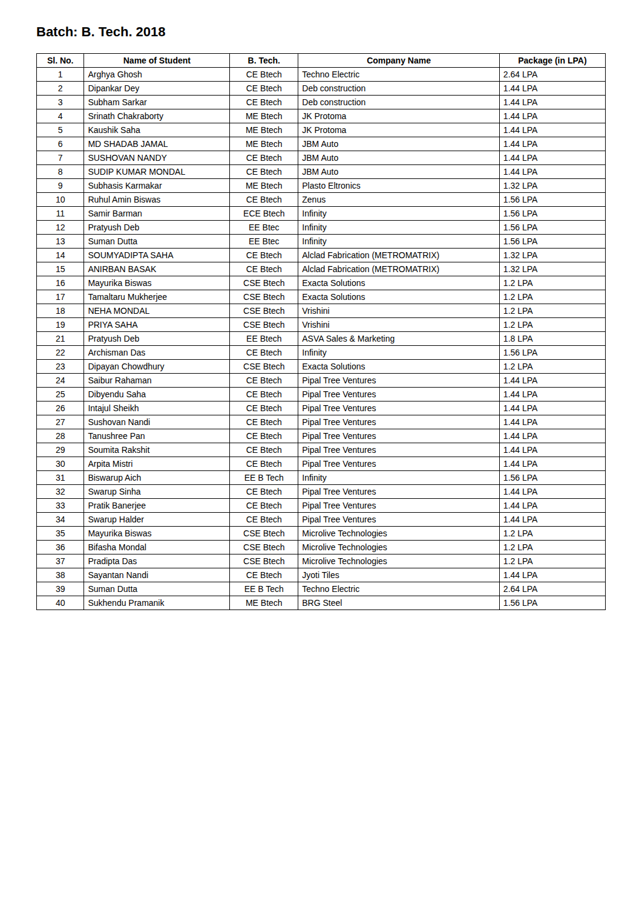Batch: B. Tech. 2018
| Sl. No. | Name of Student | B. Tech. | Company Name | Package (in LPA) |
| --- | --- | --- | --- | --- |
| 1 | Arghya Ghosh | CE Btech | Techno Electric | 2.64 LPA |
| 2 | Dipankar Dey | CE Btech | Deb construction | 1.44 LPA |
| 3 | Subham Sarkar | CE Btech | Deb construction | 1.44 LPA |
| 4 | Srinath Chakraborty | ME Btech | JK Protoma | 1.44 LPA |
| 5 | Kaushik Saha | ME Btech | JK Protoma | 1.44 LPA |
| 6 | MD SHADAB JAMAL | ME Btech | JBM Auto | 1.44 LPA |
| 7 | SUSHOVAN NANDY | CE Btech | JBM Auto | 1.44 LPA |
| 8 | SUDIP KUMAR MONDAL | CE Btech | JBM Auto | 1.44 LPA |
| 9 | Subhasis Karmakar | ME Btech | Plasto Eltronics | 1.32 LPA |
| 10 | Ruhul Amin Biswas | CE Btech | Zenus | 1.56 LPA |
| 11 | Samir Barman | ECE Btech | Infinity | 1.56 LPA |
| 12 | Pratyush Deb | EE Btec | Infinity | 1.56 LPA |
| 13 | Suman Dutta | EE Btec | Infinity | 1.56 LPA |
| 14 | SOUMYADIPTA SAHA | CE Btech | Alclad Fabrication (METROMATRIX) | 1.32 LPA |
| 15 | ANIRBAN BASAK | CE Btech | Alclad Fabrication (METROMATRIX) | 1.32 LPA |
| 16 | Mayurika Biswas | CSE Btech | Exacta Solutions | 1.2 LPA |
| 17 | Tamaltaru Mukherjee | CSE Btech | Exacta Solutions | 1.2 LPA |
| 18 | NEHA MONDAL | CSE Btech | Vrishini | 1.2 LPA |
| 19 | PRIYA SAHA | CSE Btech | Vrishini | 1.2 LPA |
| 21 | Pratyush Deb | EE Btech | ASVA Sales & Marketing | 1.8 LPA |
| 22 | Archisman Das | CE Btech | Infinity | 1.56 LPA |
| 23 | Dipayan Chowdhury | CSE Btech | Exacta Solutions | 1.2 LPA |
| 24 | Saibur Rahaman | CE Btech | Pipal Tree Ventures | 1.44 LPA |
| 25 | Dibyendu Saha | CE Btech | Pipal Tree Ventures | 1.44 LPA |
| 26 | Intajul Sheikh | CE Btech | Pipal Tree Ventures | 1.44 LPA |
| 27 | Sushovan Nandi | CE Btech | Pipal Tree Ventures | 1.44 LPA |
| 28 | Tanushree Pan | CE Btech | Pipal Tree Ventures | 1.44 LPA |
| 29 | Soumita Rakshit | CE Btech | Pipal Tree Ventures | 1.44 LPA |
| 30 | Arpita Mistri | CE Btech | Pipal Tree Ventures | 1.44 LPA |
| 31 | Biswarup Aich | EE B Tech | Infinity | 1.56 LPA |
| 32 | Swarup Sinha | CE Btech | Pipal Tree Ventures | 1.44 LPA |
| 33 | Pratik Banerjee | CE Btech | Pipal Tree Ventures | 1.44 LPA |
| 34 | Swarup Halder | CE Btech | Pipal Tree Ventures | 1.44 LPA |
| 35 | Mayurika Biswas | CSE Btech | Microlive Technologies | 1.2 LPA |
| 36 | Bifasha Mondal | CSE Btech | Microlive Technologies | 1.2 LPA |
| 37 | Pradipta Das | CSE Btech | Microlive Technologies | 1.2 LPA |
| 38 | Sayantan Nandi | CE Btech | Jyoti Tiles | 1.44 LPA |
| 39 | Suman Dutta | EE B Tech | Techno Electric | 2.64 LPA |
| 40 | Sukhendu Pramanik | ME Btech | BRG Steel | 1.56 LPA |